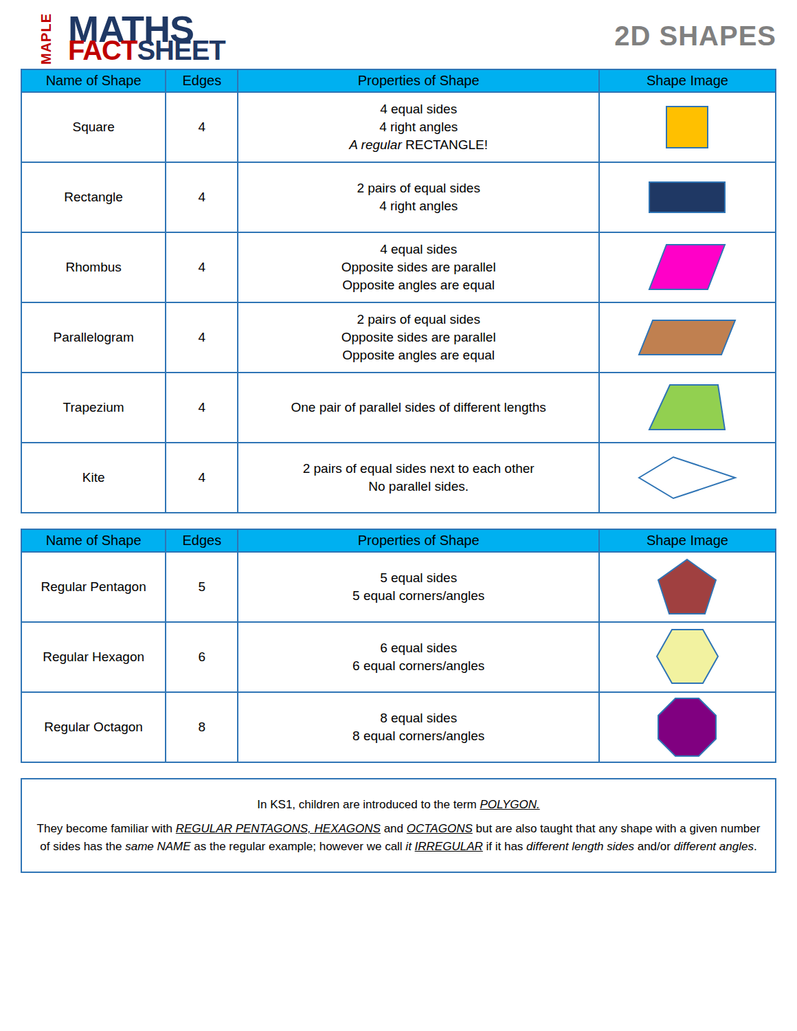MAPLE MATHS FACTSHEET
2D SHAPES
| Name of Shape | Edges | Properties of Shape | Shape Image |
| --- | --- | --- | --- |
| Square | 4 | 4 equal sides 4 right angles A regular RECTANGLE! | |
| Rectangle | 4 | 2 pairs of equal sides 4 right angles | |
| Rhombus | 4 | 4 equal sides Opposite sides are parallel Opposite angles are equal | |
| Parallelogram | 4 | 2 pairs of equal sides Opposite sides are parallel Opposite angles are equal | |
| Trapezium | 4 | One pair of parallel sides of different lengths | |
| Kite | 4 | 2 pairs of equal sides next to each other No parallel sides. | |
| Name of Shape | Edges | Properties of Shape | Shape Image |
| --- | --- | --- | --- |
| Regular Pentagon | 5 | 5 equal sides 5 equal corners/angles | |
| Regular Hexagon | 6 | 6 equal sides 6 equal corners/angles | |
| Regular Octagon | 8 | 8 equal sides 8 equal corners/angles | |
In KS1, children are introduced to the term POLYGON.
They become familiar with REGULAR PENTAGONS, HEXAGONS and OCTAGONS but are also taught that any shape with a given number of sides has the same NAME as the regular example; however we call it IRREGULAR if it has different length sides and/or different angles.